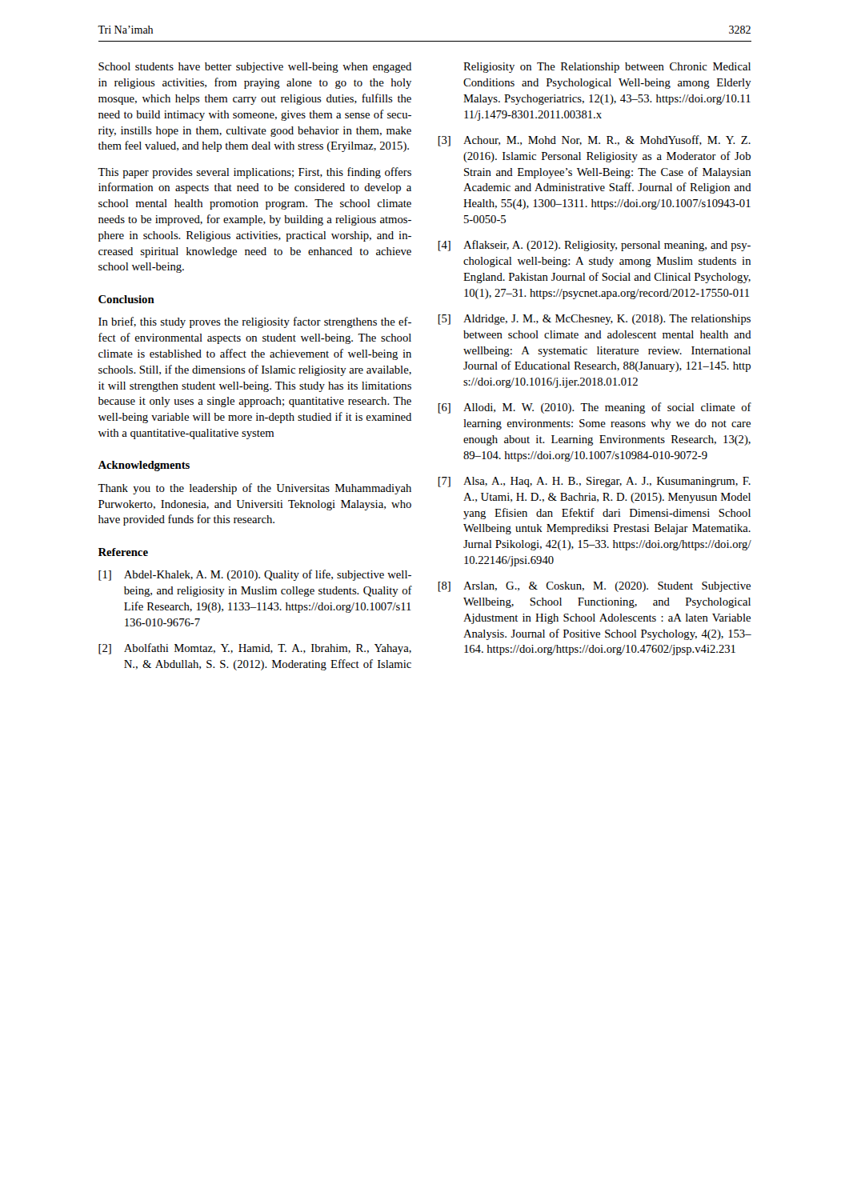Tri Na’imah 3282
School students have better subjective well-being when engaged in religious activities, from praying alone to go to the holy mosque, which helps them carry out religious duties, fulfills the need to build intimacy with someone, gives them a sense of security, instills hope in them, cultivate good behavior in them, make them feel valued, and help them deal with stress (Eryilmaz, 2015).
This paper provides several implications; First, this finding offers information on aspects that need to be considered to develop a school mental health promotion program. The school climate needs to be improved, for example, by building a religious atmosphere in schools. Religious activities, practical worship, and increased spiritual knowledge need to be enhanced to achieve school well-being.
Conclusion
In brief, this study proves the religiosity factor strengthens the effect of environmental aspects on student well-being. The school climate is established to affect the achievement of well-being in schools. Still, if the dimensions of Islamic religiosity are available, it will strengthen student well-being. This study has its limitations because it only uses a single approach; quantitative research. The well-being variable will be more in-depth studied if it is examined with a quantitative-qualitative system
Acknowledgments
Thank you to the leadership of the Universitas Muhammadiyah Purwokerto, Indonesia, and Universiti Teknologi Malaysia, who have provided funds for this research.
Reference
[1] Abdel-Khalek, A. M. (2010). Quality of life, subjective well-being, and religiosity in Muslim college students. Quality of Life Research, 19(8), 1133–1143. https://doi.org/10.1007/s11136-010-9676-7
[2] Abolfathi Momtaz, Y., Hamid, T. A., Ibrahim, R., Yahaya, N., & Abdullah, S. S. (2012). Moderating Effect of Islamic Religiosity on The Relationship between Chronic Medical Conditions and Psychological Well-being among Elderly Malays. Psychogeriatrics, 12(1), 43–53. https://doi.org/10.1111/j.1479-8301.2011.00381.x
[3] Achour, M., Mohd Nor, M. R., & MohdYusoff, M. Y. Z. (2016). Islamic Personal Religiosity as a Moderator of Job Strain and Employee’s Well-Being: The Case of Malaysian Academic and Administrative Staff. Journal of Religion and Health, 55(4), 1300–1311. https://doi.org/10.1007/s10943-015-0050-5
[4] Aflakseir, A. (2012). Religiosity, personal meaning, and psychological well-being: A study among Muslim students in England. Pakistan Journal of Social and Clinical Psychology, 10(1), 27–31. https://psycnet.apa.org/record/2012-17550-011
[5] Aldridge, J. M., & McChesney, K. (2018). The relationships between school climate and adolescent mental health and wellbeing: A systematic literature review. International Journal of Educational Research, 88(January), 121–145. https://doi.org/10.1016/j.ijer.2018.01.012
[6] Allodi, M. W. (2010). The meaning of social climate of learning environments: Some reasons why we do not care enough about it. Learning Environments Research, 13(2), 89–104. https://doi.org/10.1007/s10984-010-9072-9
[7] Alsa, A., Haq, A. H. B., Siregar, A. J., Kusumaningrum, F. A., Utami, H. D., & Bachria, R. D. (2015). Menyusun Model yang Efisien dan Efektif dari Dimensi-dimensi School Wellbeing untuk Memprediksi Prestasi Belajar Matematika. Jurnal Psikologi, 42(1), 15–33. https://doi.org/https://doi.org/10.22146/jpsi.6940
[8] Arslan, G., & Coskun, M. (2020). Student Subjective Wellbeing, School Functioning, and Psychological Ajdustment in High School Adolescents : aA laten Variable Analysis. Journal of Positive School Psychology, 4(2), 153–164. https://doi.org/https://doi.org/10.47602/jpsp.v4i2.231